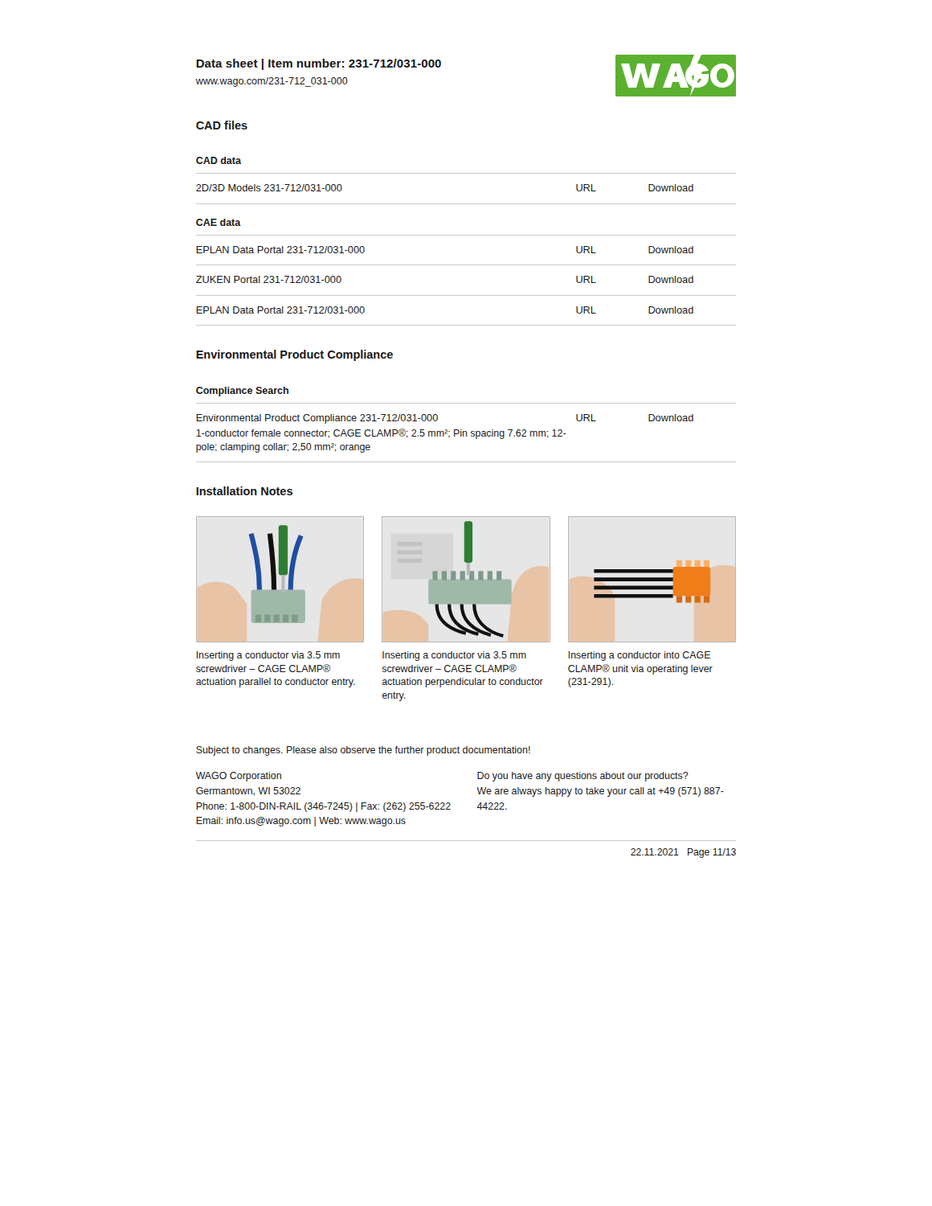Data sheet | Item number: 231-712/031-000
www.wago.com/231-712_031-000
CAD files
CAD data
| 2D/3D Models 231-712/031-000 | URL | Download |
CAE data
| EPLAN Data Portal 231-712/031-000 | URL | Download |
| ZUKEN Portal 231-712/031-000 | URL | Download |
| EPLAN Data Portal 231-712/031-000 | URL | Download |
Environmental Product Compliance
Compliance Search
| Environmental Product Compliance 231-712/031-000 1-conductor female connector; CAGE CLAMP®; 2.5 mm²; Pin spacing 7.62 mm; 12-pole; clamping collar; 2,50 mm²; orange | URL | Download |
Installation Notes
Inserting a conductor via 3.5 mm screwdriver – CAGE CLAMP® actuation parallel to conductor entry.
Inserting a conductor via 3.5 mm screwdriver – CAGE CLAMP® actuation perpendicular to conductor entry.
Inserting a conductor into CAGE CLAMP® unit via operating lever (231-291).
Subject to changes. Please also observe the further product documentation!
WAGO Corporation
Germantown, WI 53022
Phone: 1-800-DIN-RAIL (346-7245) | Fax: (262) 255-6222
Email: info.us@wago.com | Web: www.wago.us
Do you have any questions about our products?
We are always happy to take your call at +49 (571) 887-44222.
22.11.2021 Page 11/13